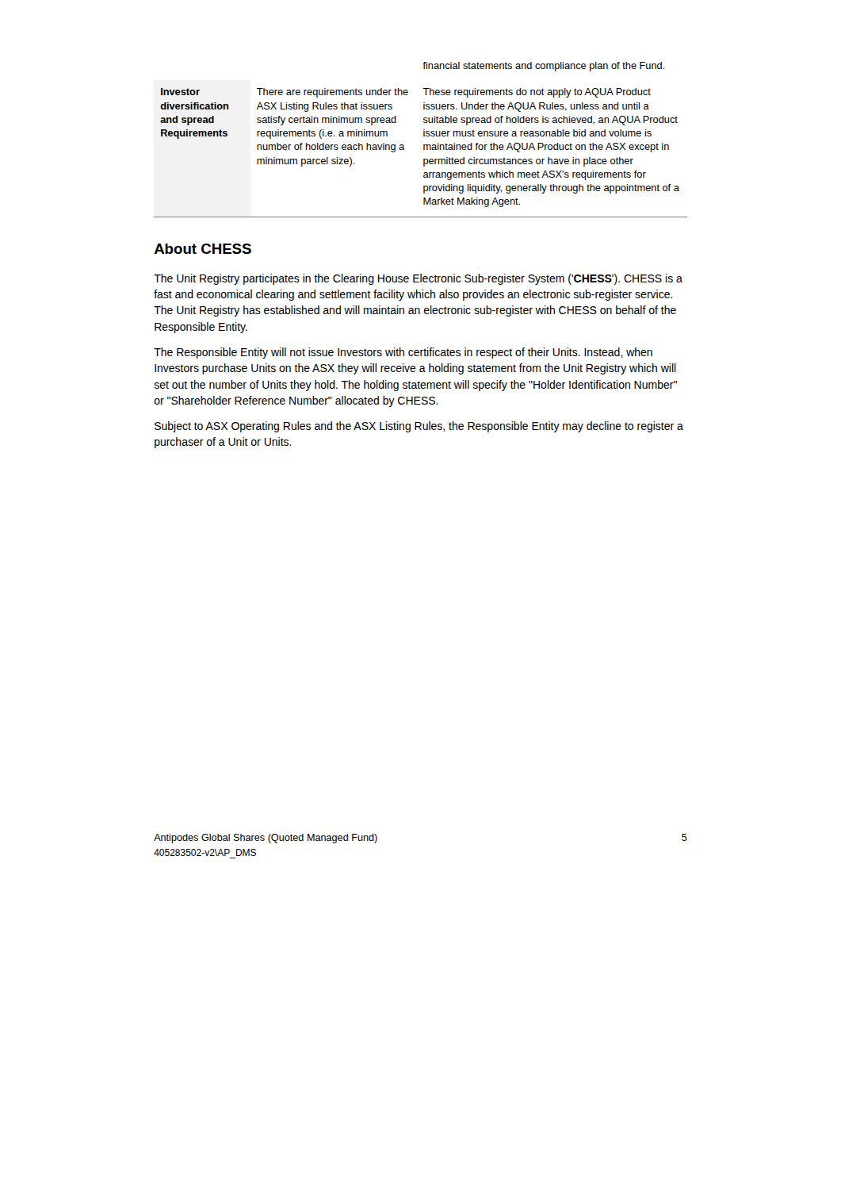| | | financial statements and compliance plan of the Fund. |
| Investor diversification and spread Requirements | There are requirements under the ASX Listing Rules that issuers satisfy certain minimum spread requirements (i.e. a minimum number of holders each having a minimum parcel size). | These requirements do not apply to AQUA Product issuers. Under the AQUA Rules, unless and until a suitable spread of holders is achieved, an AQUA Product issuer must ensure a reasonable bid and volume is maintained for the AQUA Product on the ASX except in permitted circumstances or have in place other arrangements which meet ASX's requirements for providing liquidity, generally through the appointment of a Market Making Agent. |
About CHESS
The Unit Registry participates in the Clearing House Electronic Sub-register System ('CHESS'). CHESS is a fast and economical clearing and settlement facility which also provides an electronic sub-register service. The Unit Registry has established and will maintain an electronic sub-register with CHESS on behalf of the Responsible Entity.
The Responsible Entity will not issue Investors with certificates in respect of their Units. Instead, when Investors purchase Units on the ASX they will receive a holding statement from the Unit Registry which will set out the number of Units they hold. The holding statement will specify the "Holder Identification Number" or "Shareholder Reference Number" allocated by CHESS.
Subject to ASX Operating Rules and the ASX Listing Rules, the Responsible Entity may decline to register a purchaser of a Unit or Units.
Antipodes Global Shares (Quoted Managed Fund)
5
405283502-v2\AP_DMS